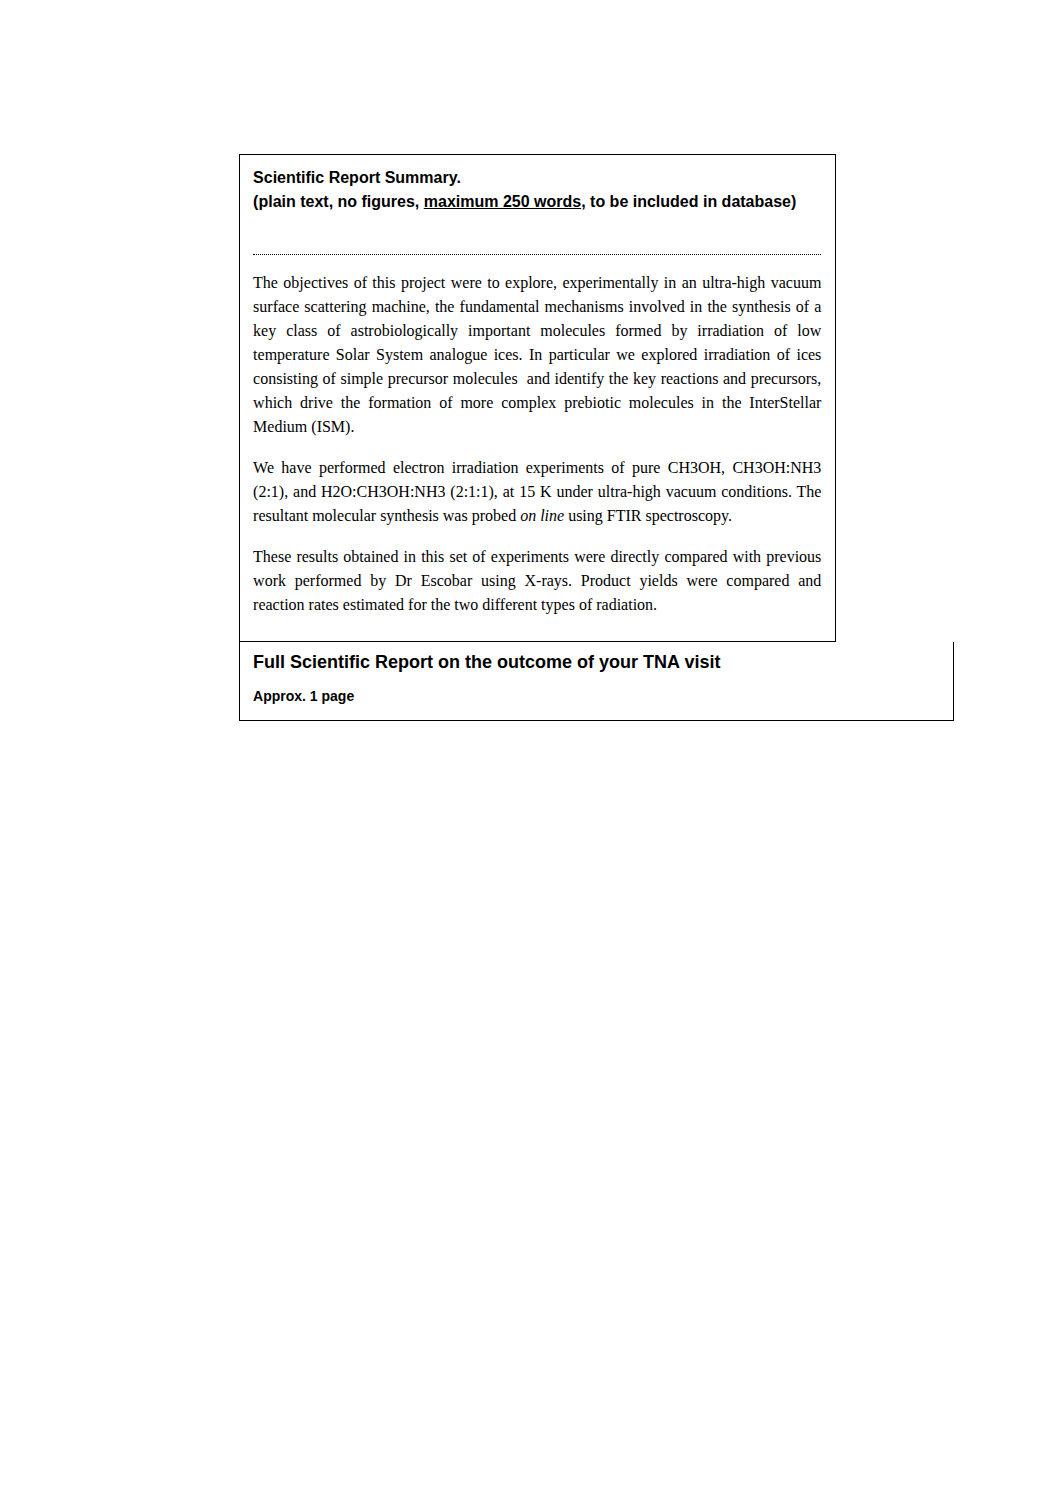Scientific Report Summary.
(plain text, no figures, maximum 250 words, to be included in database)
The objectives of this project were to explore, experimentally in an ultra-high vacuum surface scattering machine, the fundamental mechanisms involved in the synthesis of a key class of astrobiologically important molecules formed by irradiation of low temperature Solar System analogue ices. In particular we explored irradiation of ices consisting of simple precursor molecules and identify the key reactions and precursors, which drive the formation of more complex prebiotic molecules in the InterStellar Medium (ISM).
We have performed electron irradiation experiments of pure CH3OH, CH3OH:NH3 (2:1), and H2O:CH3OH:NH3 (2:1:1), at 15 K under ultra-high vacuum conditions. The resultant molecular synthesis was probed on line using FTIR spectroscopy.
These results obtained in this set of experiments were directly compared with previous work performed by Dr Escobar using X-rays. Product yields were compared and reaction rates estimated for the two different types of radiation.
Full Scientific Report on the outcome of your TNA visit
Approx. 1 page